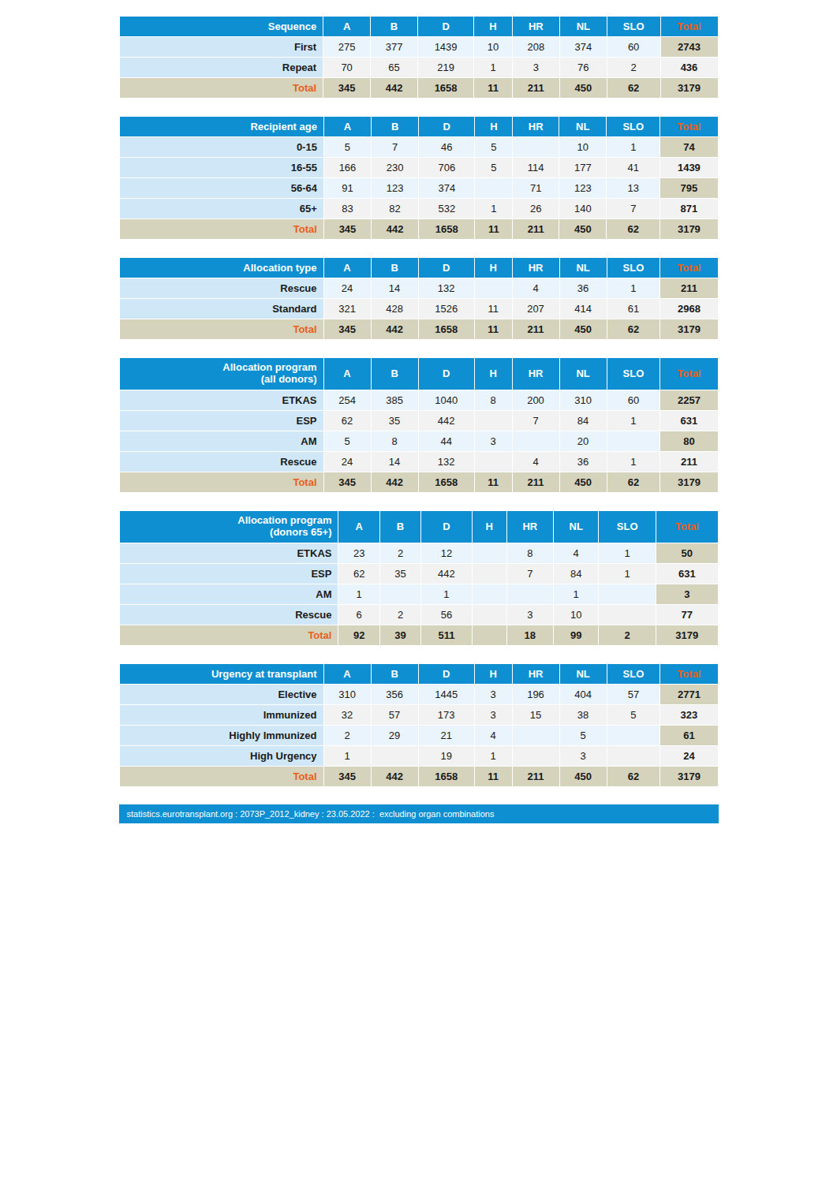| Sequence | A | B | D | H | HR | NL | SLO | Total |
| --- | --- | --- | --- | --- | --- | --- | --- | --- |
| First | 275 | 377 | 1439 | 10 | 208 | 374 | 60 | 2743 |
| Repeat | 70 | 65 | 219 | 1 | 3 | 76 | 2 | 436 |
| Total | 345 | 442 | 1658 | 11 | 211 | 450 | 62 | 3179 |
| Recipient age | A | B | D | H | HR | NL | SLO | Total |
| --- | --- | --- | --- | --- | --- | --- | --- | --- |
| 0-15 | 5 | 7 | 46 | 5 | | 10 | 1 | 74 |
| 16-55 | 166 | 230 | 706 | 5 | 114 | 177 | 41 | 1439 |
| 56-64 | 91 | 123 | 374 | | 71 | 123 | 13 | 795 |
| 65+ | 83 | 82 | 532 | 1 | 26 | 140 | 7 | 871 |
| Total | 345 | 442 | 1658 | 11 | 211 | 450 | 62 | 3179 |
| Allocation type | A | B | D | H | HR | NL | SLO | Total |
| --- | --- | --- | --- | --- | --- | --- | --- | --- |
| Rescue | 24 | 14 | 132 | | 4 | 36 | 1 | 211 |
| Standard | 321 | 428 | 1526 | 11 | 207 | 414 | 61 | 2968 |
| Total | 345 | 442 | 1658 | 11 | 211 | 450 | 62 | 3179 |
| Allocation program (all donors) | A | B | D | H | HR | NL | SLO | Total |
| --- | --- | --- | --- | --- | --- | --- | --- | --- |
| ETKAS | 254 | 385 | 1040 | 8 | 200 | 310 | 60 | 2257 |
| ESP | 62 | 35 | 442 | | 7 | 84 | 1 | 631 |
| AM | 5 | 8 | 44 | 3 | | 20 | | 80 |
| Rescue | 24 | 14 | 132 | | 4 | 36 | 1 | 211 |
| Total | 345 | 442 | 1658 | 11 | 211 | 450 | 62 | 3179 |
| Allocation program (donors 65+) | A | B | D | H | HR | NL | SLO | Total |
| --- | --- | --- | --- | --- | --- | --- | --- | --- |
| ETKAS | 23 | 2 | 12 | | 8 | 4 | 1 | 50 |
| ESP | 62 | 35 | 442 | | 7 | 84 | 1 | 631 |
| AM | 1 | | 1 | | | 1 | | 3 |
| Rescue | 6 | 2 | 56 | | 3 | 10 | | 77 |
| Total | 92 | 39 | 511 | | 18 | 99 | 2 | 3179 |
| Urgency at transplant | A | B | D | H | HR | NL | SLO | Total |
| --- | --- | --- | --- | --- | --- | --- | --- | --- |
| Elective | 310 | 356 | 1445 | 3 | 196 | 404 | 57 | 2771 |
| Immunized | 32 | 57 | 173 | 3 | 15 | 38 | 5 | 323 |
| Highly Immunized | 2 | 29 | 21 | 4 | | 5 | | 61 |
| High Urgency | 1 | | 19 | 1 | | 3 | | 24 |
| Total | 345 | 442 | 1658 | 11 | 211 | 450 | 62 | 3179 |
statistics.eurotransplant.org : 2073P_2012_kidney : 23.05.2022 : excluding organ combinations